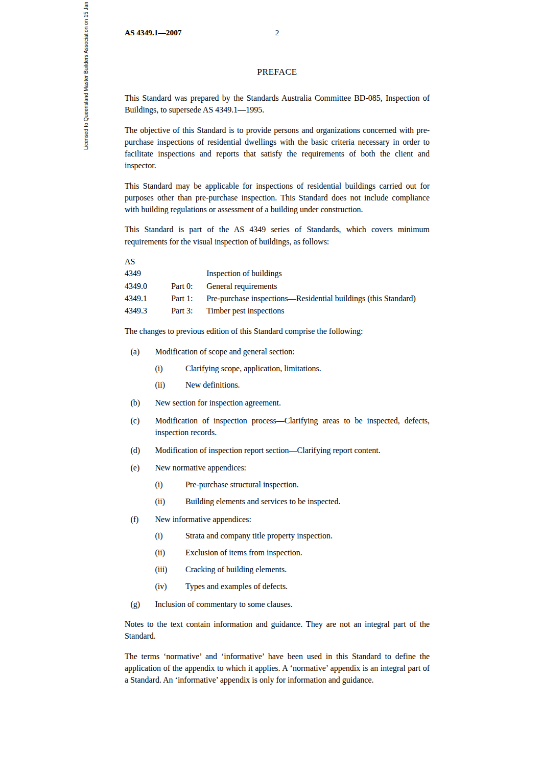Licensed to Queensland Master Builders Association on 15 Jan 2008. 1 user personal user licence only. Storage, distribution or use on network prohibited.
AS 4349.1—2007 2
PREFACE
This Standard was prepared by the Standards Australia Committee BD-085, Inspection of Buildings, to supersede AS 4349.1—1995.
The objective of this Standard is to provide persons and organizations concerned with pre-purchase inspections of residential dwellings with the basic criteria necessary in order to facilitate inspections and reports that satisfy the requirements of both the client and inspector.
This Standard may be applicable for inspections of residential buildings carried out for purposes other than pre-purchase inspection. This Standard does not include compliance with building regulations or assessment of a building under construction.
This Standard is part of the AS 4349 series of Standards, which covers minimum requirements for the visual inspection of buildings, as follows:
AS
| 4349 | | Inspection of buildings |
| 4349.0 | Part 0: | General requirements |
| 4349.1 | Part 1: | Pre-purchase inspections—Residential buildings (this Standard) |
| 4349.3 | Part 3: | Timber pest inspections |
The changes to previous edition of this Standard comprise the following:
(a) Modification of scope and general section:
(i) Clarifying scope, application, limitations.
(ii) New definitions.
(b) New section for inspection agreement.
(c) Modification of inspection process—Clarifying areas to be inspected, defects, inspection records.
(d) Modification of inspection report section—Clarifying report content.
(e) New normative appendices:
(i) Pre-purchase structural inspection.
(ii) Building elements and services to be inspected.
(f) New informative appendices:
(i) Strata and company title property inspection.
(ii) Exclusion of items from inspection.
(iii) Cracking of building elements.
(iv) Types and examples of defects.
(g) Inclusion of commentary to some clauses.
Notes to the text contain information and guidance. They are not an integral part of the Standard.
The terms ‘normative’ and ‘informative’ have been used in this Standard to define the application of the appendix to which it applies. A ‘normative’ appendix is an integral part of a Standard. An ‘informative’ appendix is only for information and guidance.